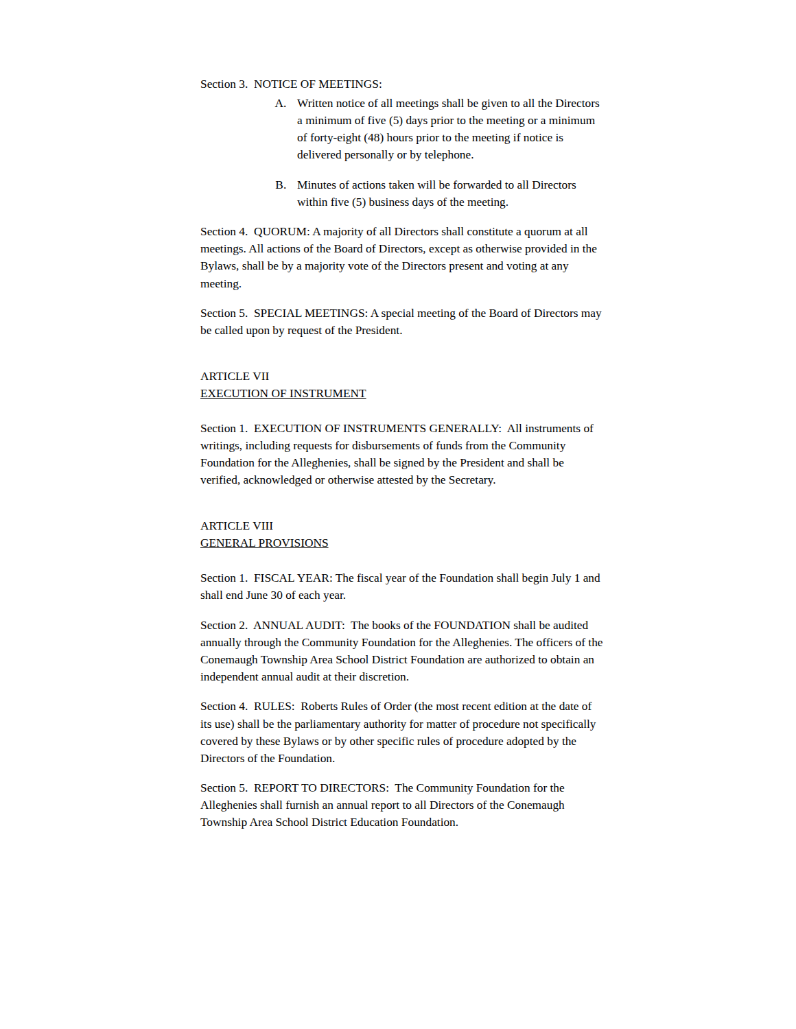Section 3. NOTICE OF MEETINGS:
Written notice of all meetings shall be given to all the Directors a minimum of five (5) days prior to the meeting or a minimum of forty-eight (48) hours prior to the meeting if notice is delivered personally or by telephone.
Minutes of actions taken will be forwarded to all Directors within five (5) business days of the meeting.
Section 4. QUORUM: A majority of all Directors shall constitute a quorum at all meetings. All actions of the Board of Directors, except as otherwise provided in the Bylaws, shall be by a majority vote of the Directors present and voting at any meeting.
Section 5. SPECIAL MEETINGS: A special meeting of the Board of Directors may be called upon by request of the President.
ARTICLE VII
EXECUTION OF INSTRUMENT
Section 1. EXECUTION OF INSTRUMENTS GENERALLY: All instruments of writings, including requests for disbursements of funds from the Community Foundation for the Alleghenies, shall be signed by the President and shall be verified, acknowledged or otherwise attested by the Secretary.
ARTICLE VIII
GENERAL PROVISIONS
Section 1. FISCAL YEAR: The fiscal year of the Foundation shall begin July 1 and shall end June 30 of each year.
Section 2. ANNUAL AUDIT: The books of the FOUNDATION shall be audited annually through the Community Foundation for the Alleghenies. The officers of the Conemaugh Township Area School District Foundation are authorized to obtain an independent annual audit at their discretion.
Section 4. RULES: Roberts Rules of Order (the most recent edition at the date of its use) shall be the parliamentary authority for matter of procedure not specifically covered by these Bylaws or by other specific rules of procedure adopted by the Directors of the Foundation.
Section 5. REPORT TO DIRECTORS: The Community Foundation for the Alleghenies shall furnish an annual report to all Directors of the Conemaugh Township Area School District Education Foundation.